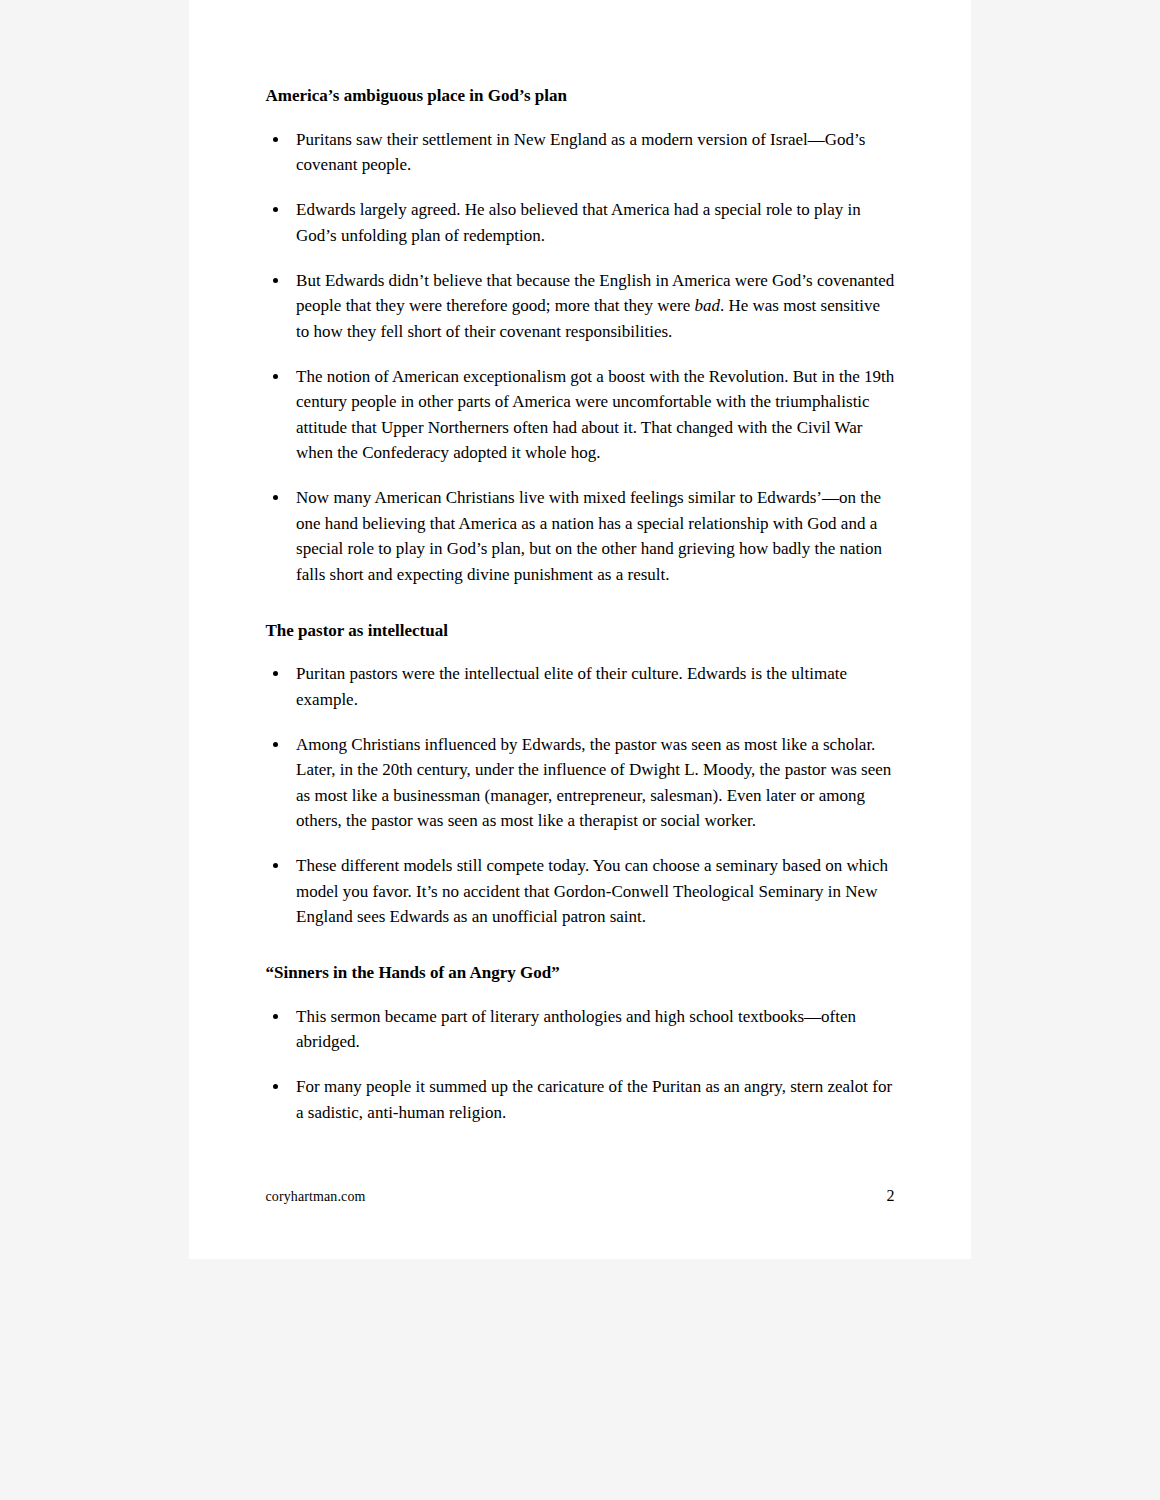America’s ambiguous place in God’s plan
Puritans saw their settlement in New England as a modern version of Israel—God’s covenant people.
Edwards largely agreed. He also believed that America had a special role to play in God’s unfolding plan of redemption.
But Edwards didn’t believe that because the English in America were God’s covenanted people that they were therefore good; more that they were bad. He was most sensitive to how they fell short of their covenant responsibilities.
The notion of American exceptionalism got a boost with the Revolution. But in the 19th century people in other parts of America were uncomfortable with the triumphalistic attitude that Upper Northerners often had about it. That changed with the Civil War when the Confederacy adopted it whole hog.
Now many American Christians live with mixed feelings similar to Edwards’—on the one hand believing that America as a nation has a special relationship with God and a special role to play in God’s plan, but on the other hand grieving how badly the nation falls short and expecting divine punishment as a result.
The pastor as intellectual
Puritan pastors were the intellectual elite of their culture. Edwards is the ultimate example.
Among Christians influenced by Edwards, the pastor was seen as most like a scholar. Later, in the 20th century, under the influence of Dwight L. Moody, the pastor was seen as most like a businessman (manager, entrepreneur, salesman). Even later or among others, the pastor was seen as most like a therapist or social worker.
These different models still compete today. You can choose a seminary based on which model you favor. It’s no accident that Gordon-Conwell Theological Seminary in New England sees Edwards as an unofficial patron saint.
“Sinners in the Hands of an Angry God”
This sermon became part of literary anthologies and high school textbooks—often abridged.
For many people it summed up the caricature of the Puritan as an angry, stern zealot for a sadistic, anti-human religion.
coryhartman.com 2